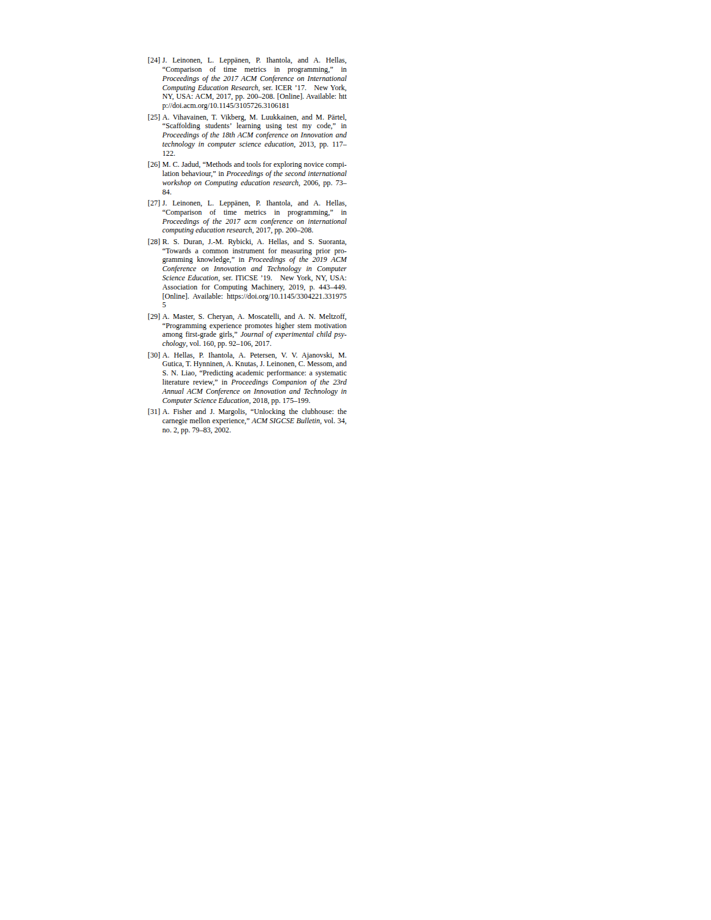[24] J. Leinonen, L. Leppänen, P. Ihantola, and A. Hellas, “Comparison of time metrics in programming,” in Proceedings of the 2017 ACM Conference on International Computing Education Research, ser. ICER ’17. New York, NY, USA: ACM, 2017, pp. 200–208. [Online]. Available: http://doi.acm.org/10.1145/3105726.3106181
[25] A. Vihavainen, T. Vikberg, M. Luukkainen, and M. Pärtel, “Scaffolding students’ learning using test my code,” in Proceedings of the 18th ACM conference on Innovation and technology in computer science education, 2013, pp. 117–122.
[26] M. C. Jadud, “Methods and tools for exploring novice compilation behaviour,” in Proceedings of the second international workshop on Computing education research, 2006, pp. 73–84.
[27] J. Leinonen, L. Leppänen, P. Ihantola, and A. Hellas, “Comparison of time metrics in programming,” in Proceedings of the 2017 acm conference on international computing education research, 2017, pp. 200–208.
[28] R. S. Duran, J.-M. Rybicki, A. Hellas, and S. Suoranta, “Towards a common instrument for measuring prior programming knowledge,” in Proceedings of the 2019 ACM Conference on Innovation and Technology in Computer Science Education, ser. ITiCSE ’19. New York, NY, USA: Association for Computing Machinery, 2019, p. 443–449. [Online]. Available: https://doi.org/10.1145/3304221.3319755
[29] A. Master, S. Cheryan, A. Moscatelli, and A. N. Meltzoff, “Programming experience promotes higher stem motivation among first-grade girls,” Journal of experimental child psychology, vol. 160, pp. 92–106, 2017.
[30] A. Hellas, P. Ihantola, A. Petersen, V. V. Ajanovski, M. Gutica, T. Hynninen, A. Knutas, J. Leinonen, C. Messom, and S. N. Liao, “Predicting academic performance: a systematic literature review,” in Proceedings Companion of the 23rd Annual ACM Conference on Innovation and Technology in Computer Science Education, 2018, pp. 175–199.
[31] A. Fisher and J. Margolis, “Unlocking the clubhouse: the carnegie mellon experience,” ACM SIGCSE Bulletin, vol. 34, no. 2, pp. 79–83, 2002.